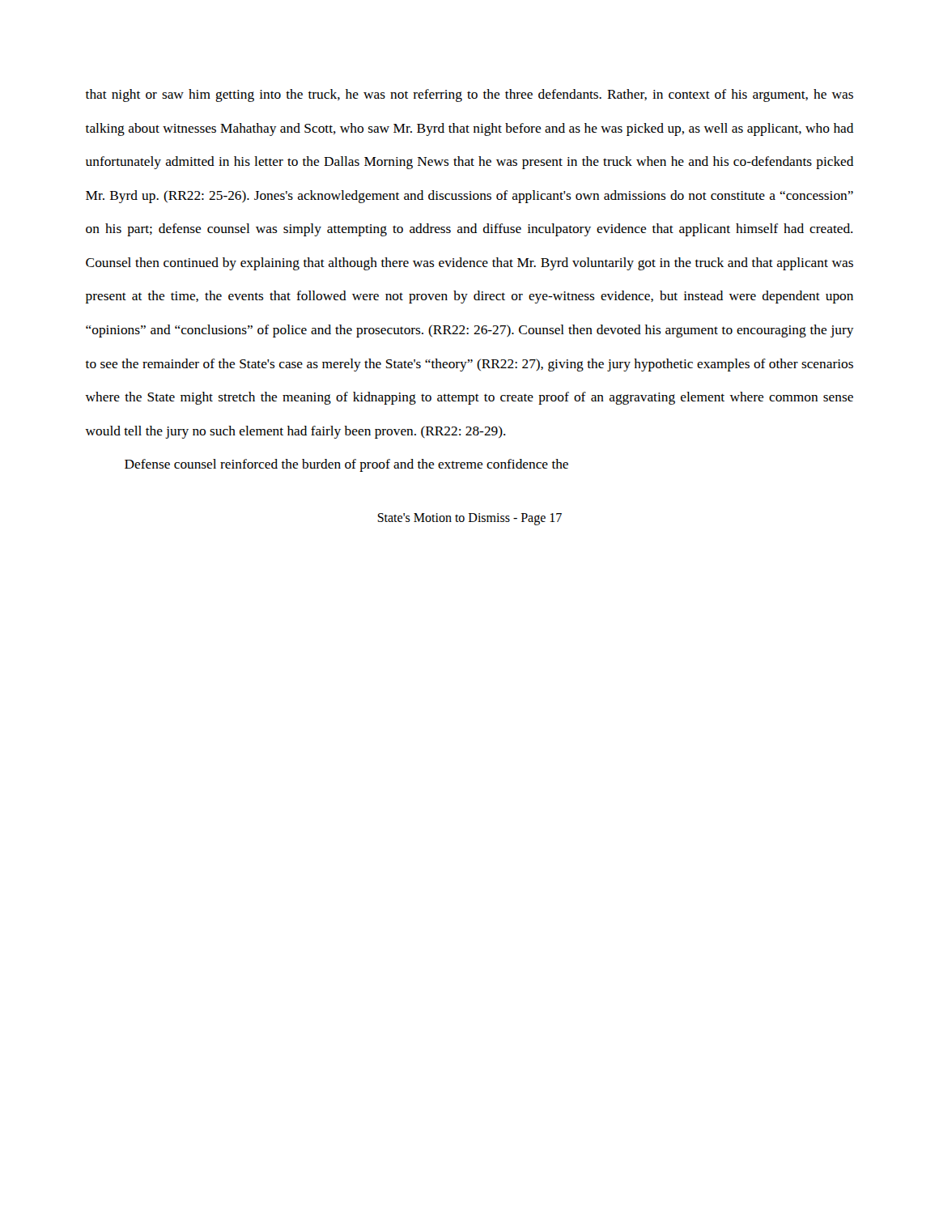that night or saw him getting into the truck, he was not referring to the three defendants. Rather, in context of his argument, he was talking about witnesses Mahathay and Scott, who saw Mr. Byrd that night before and as he was picked up, as well as applicant, who had unfortunately admitted in his letter to the Dallas Morning News that he was present in the truck when he and his co-defendants picked Mr. Byrd up. (RR22: 25-26). Jones's acknowledgement and discussions of applicant's own admissions do not constitute a “concession” on his part; defense counsel was simply attempting to address and diffuse inculpatory evidence that applicant himself had created. Counsel then continued by explaining that although there was evidence that Mr. Byrd voluntarily got in the truck and that applicant was present at the time, the events that followed were not proven by direct or eye-witness evidence, but instead were dependent upon “opinions” and “conclusions” of police and the prosecutors. (RR22: 26-27). Counsel then devoted his argument to encouraging the jury to see the remainder of the State's case as merely the State's “theory” (RR22: 27), giving the jury hypothetic examples of other scenarios where the State might stretch the meaning of kidnapping to attempt to create proof of an aggravating element where common sense would tell the jury no such element had fairly been proven. (RR22: 28-29).
Defense counsel reinforced the burden of proof and the extreme confidence the
State's Motion to Dismiss - Page 17